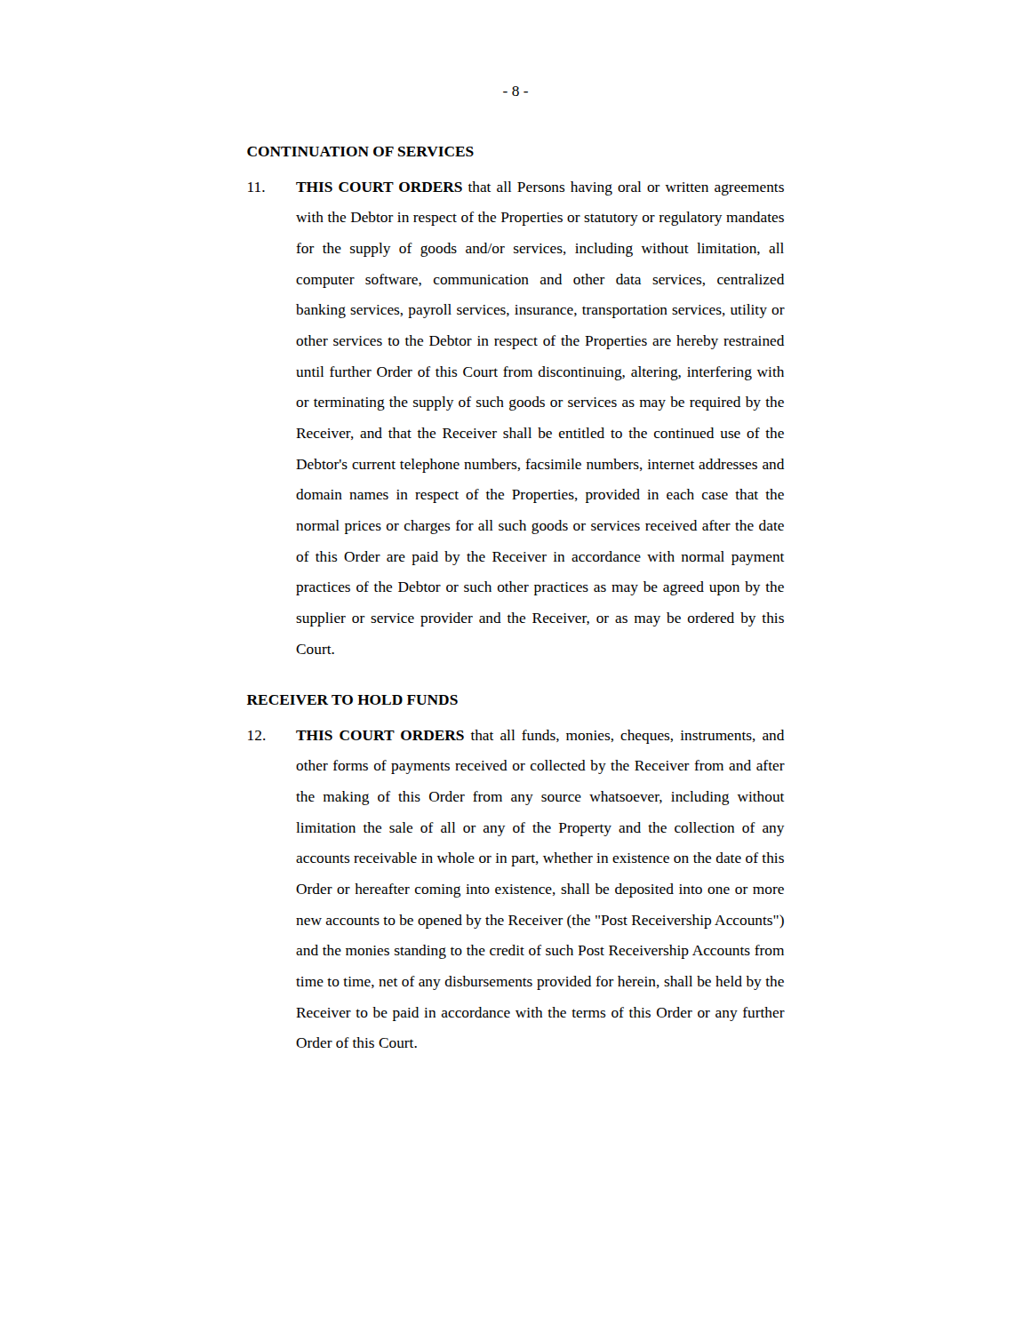- 8 -
Continuation of Services
11.
THIS COURT ORDERS that all Persons having oral or written agreements with the Debtor in respect of the Properties or statutory or regulatory mandates for the supply of goods and/or services, including without limitation, all computer software, communication and other data services, centralized banking services, payroll services, insurance, transportation services, utility or other services to the Debtor in respect of the Properties are hereby restrained until further Order of this Court from discontinuing, altering, interfering with or terminating the supply of such goods or services as may be required by the Receiver, and that the Receiver shall be entitled to the continued use of the Debtor's current telephone numbers, facsimile numbers, internet addresses and domain names in respect of the Properties, provided in each case that the normal prices or charges for all such goods or services received after the date of this Order are paid by the Receiver in accordance with normal payment practices of the Debtor or such other practices as may be agreed upon by the supplier or service provider and the Receiver, or as may be ordered by this Court.
Receiver to Hold Funds
12.
THIS COURT ORDERS that all funds, monies, cheques, instruments, and other forms of payments received or collected by the Receiver from and after the making of this Order from any source whatsoever, including without limitation the sale of all or any of the Property and the collection of any accounts receivable in whole or in part, whether in existence on the date of this Order or hereafter coming into existence, shall be deposited into one or more new accounts to be opened by the Receiver (the "Post Receivership Accounts") and the monies standing to the credit of such Post Receivership Accounts from time to time, net of any disbursements provided for herein, shall be held by the Receiver to be paid in accordance with the terms of this Order or any further Order of this Court.